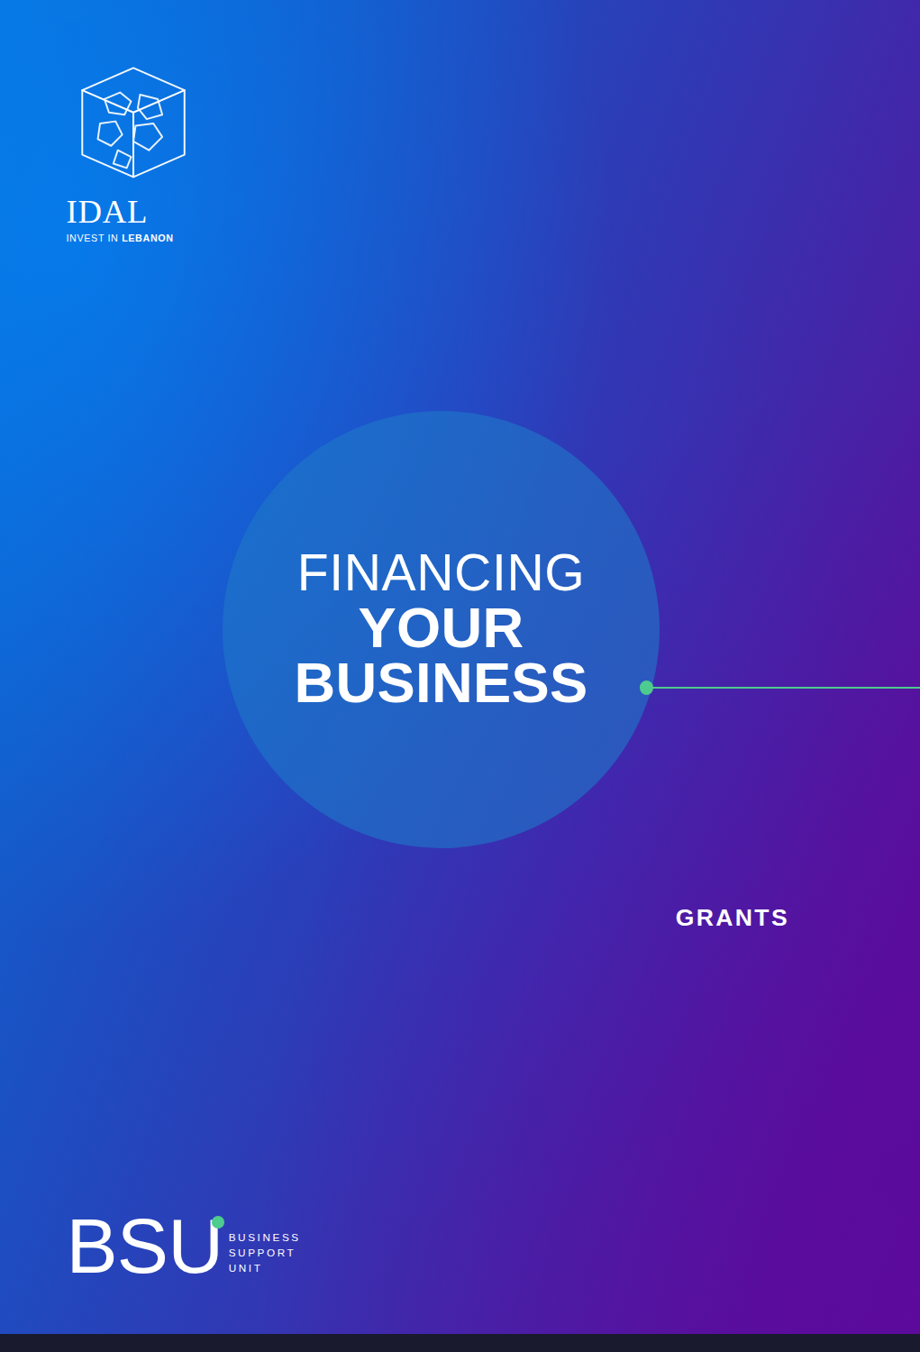IDAL
INVEST IN LEBANON
FINANCING YOUR BUSINESS
GRANTS
BSU
Business Support Unit